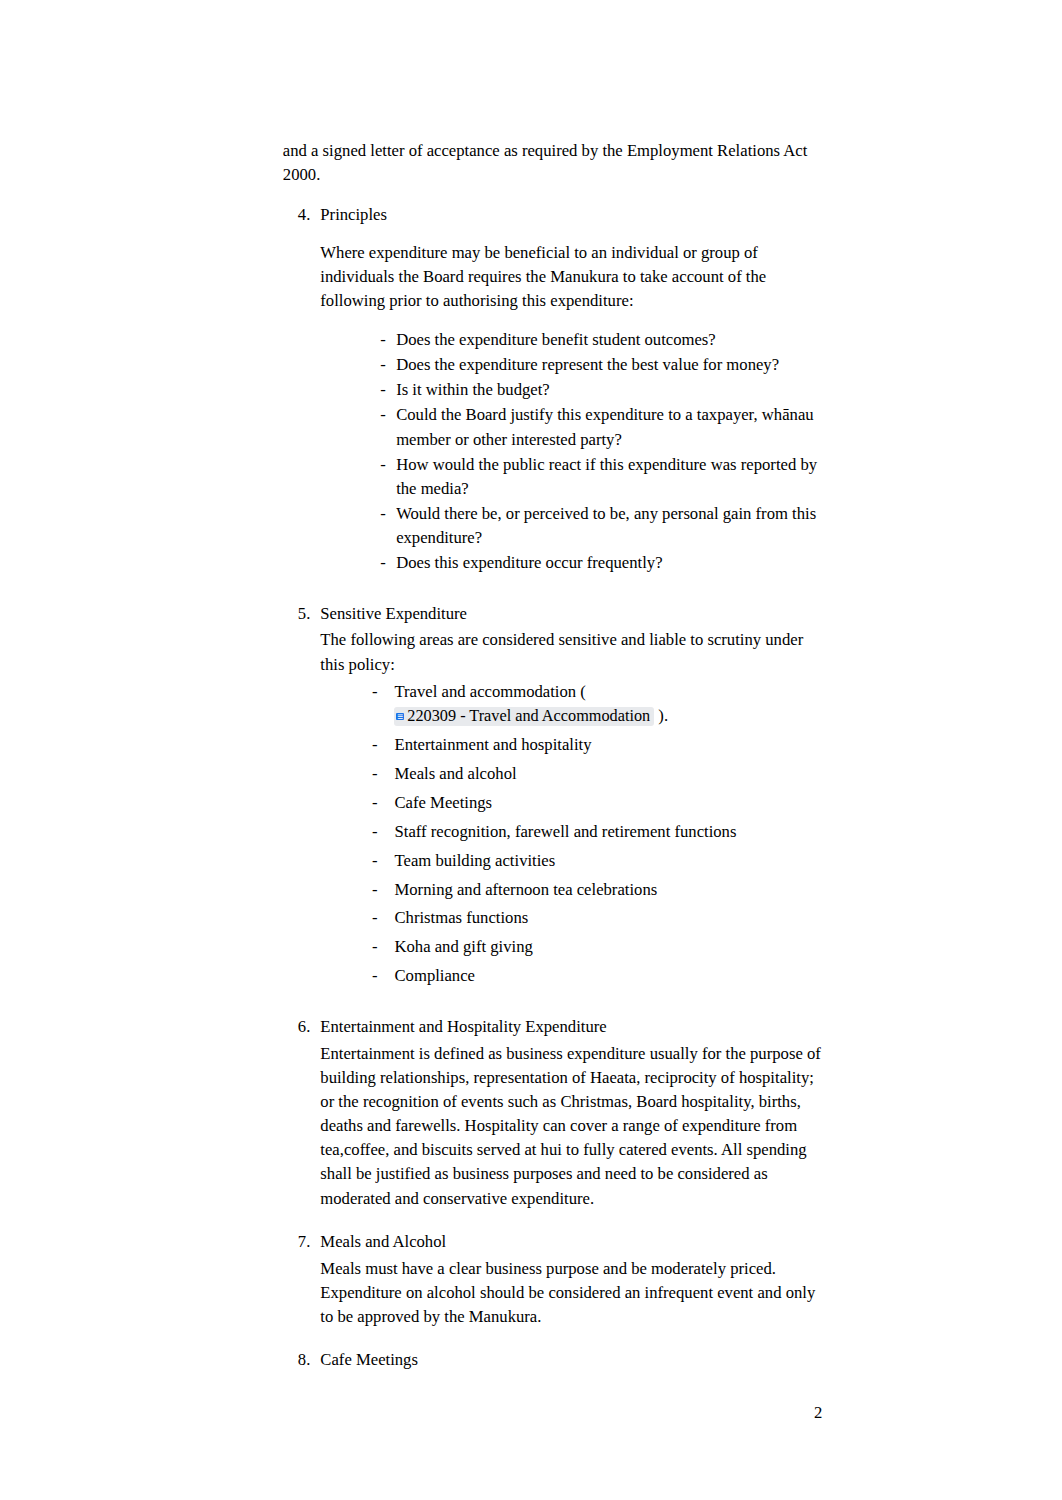and a signed letter of acceptance as required by the Employment Relations Act 2000.
Principles
Where expenditure may be beneficial to an individual or group of individuals the Board requires the Manukura to take account of the following prior to authorising this expenditure:
Does the expenditure benefit student outcomes?
Does the expenditure represent the best value for money?
Is it within the budget?
Could the Board justify this expenditure to a taxpayer, whānau member or other interested party?
How would the public react if this expenditure was reported by the media?
Would there be, or perceived to be, any personal gain from this expenditure?
Does this expenditure occur frequently?
Sensitive Expenditure
The following areas are considered sensitive and liable to scrutiny under this policy:
Travel and accommodation ( 220309 - Travel and Accommodation ).
Entertainment and hospitality
Meals and alcohol
Cafe Meetings
Staff recognition, farewell and retirement functions
Team building activities
Morning and afternoon tea celebrations
Christmas functions
Koha and gift giving
Compliance
Entertainment and Hospitality Expenditure
Entertainment is defined as business expenditure usually for the purpose of building relationships, representation of Haeata, reciprocity of hospitality; or the recognition of events such as Christmas, Board hospitality, births, deaths and farewells. Hospitality can cover a range of expenditure from tea,coffee, and biscuits served at hui to fully catered events. All spending shall be justified as business purposes and need to be considered as moderated and conservative expenditure.
Meals and Alcohol
Meals must have a clear business purpose and be moderately priced. Expenditure on alcohol should be considered an infrequent event and only to be approved by the Manukura.
Cafe Meetings
2